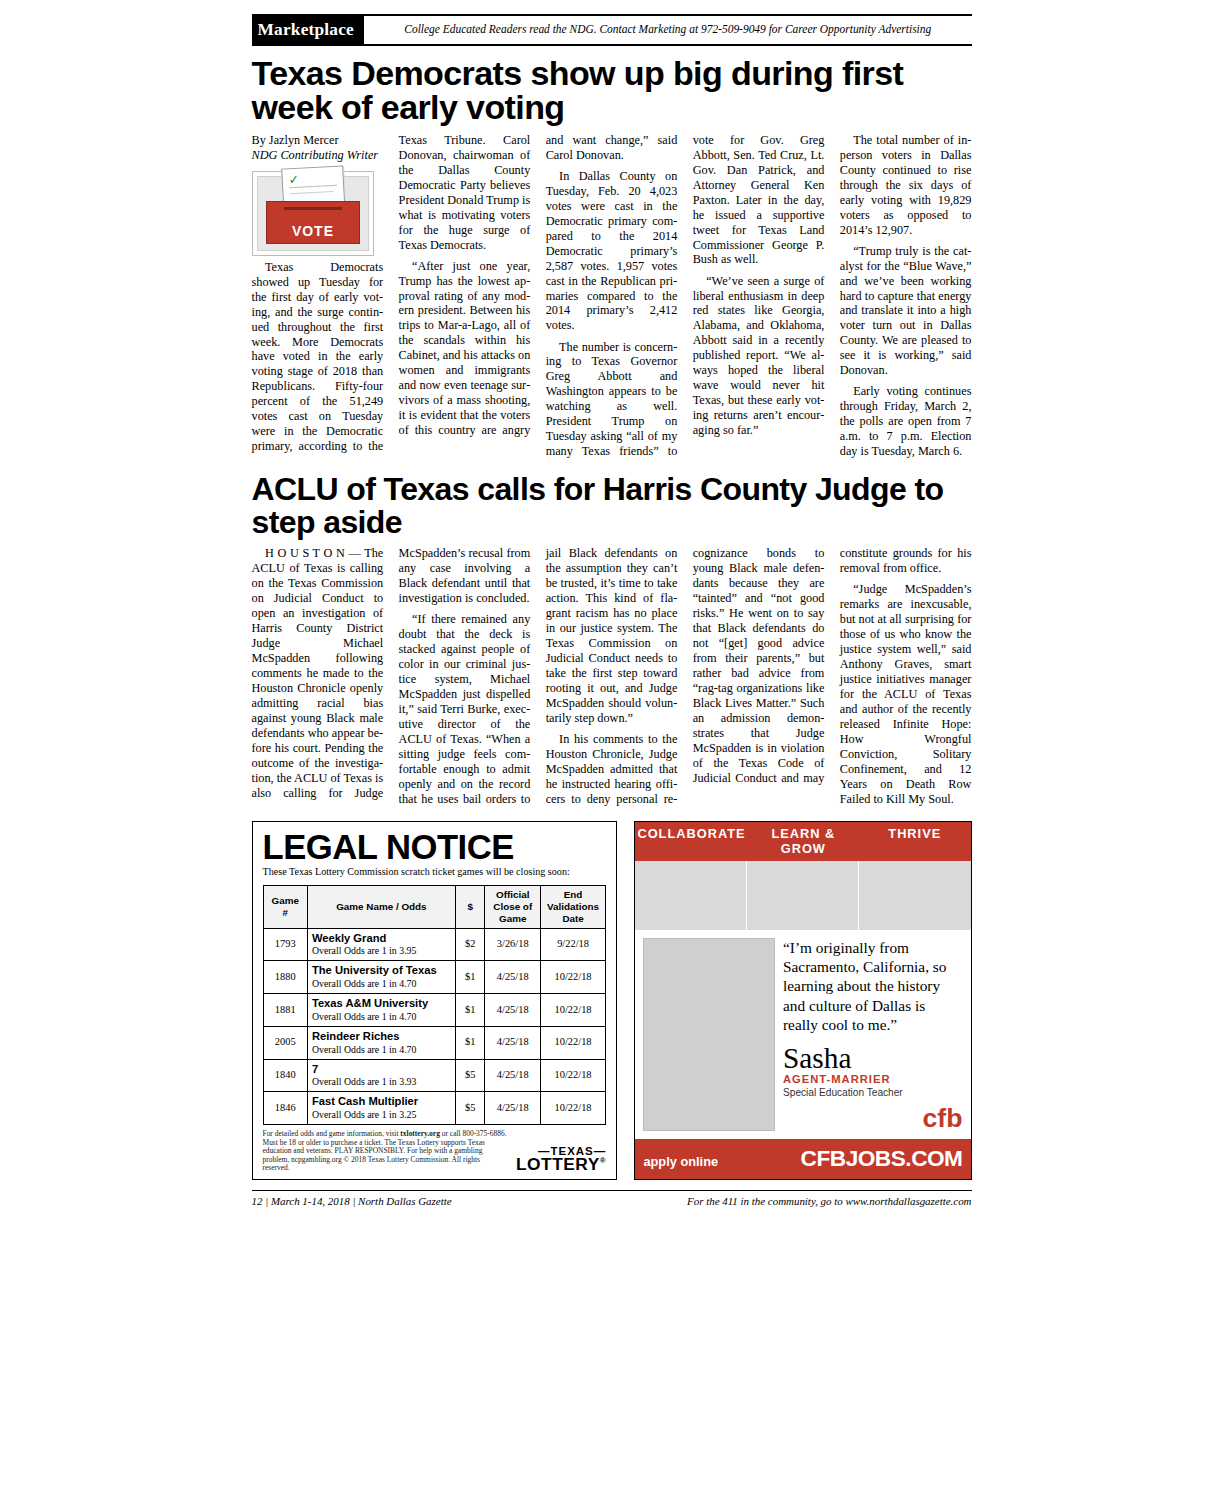Marketplace
College Educated Readers read the NDG. Contact Marketing at 972-509-9049 for Career Opportunity Advertising
Texas Democrats show up big during first week of early voting
By Jazlyn Mercer NDG Contributing Writer
VOTE
Texas Democrats showed up Tuesday for the first day of early voting, and the surge continued throughout the first week. More Democrats have voted in the early voting stage of 2018 than Republicans. Fifty-four percent of the 51,249 votes cast on Tuesday were in the Democratic primary, according to the Texas Tribune. Carol Donovan, chairwoman of the Dallas County Democratic Party believes President Donald Trump is what is motivating voters for the huge surge of Texas Democrats.
“After just one year, Trump has the lowest approval rating of any modern president. Between his trips to Mar-a-Lago, all of the scandals within his Cabinet, and his attacks on women and immigrants and now even teenage survivors of a mass shooting, it is evident that the voters of this country are angry and want change,” said Carol Donovan.
In Dallas County on Tuesday, Feb. 20 4,023 votes were cast in the Democratic primary compared to the 2014 Democratic primary’s 2,587 votes. 1,957 votes cast in the Republican primaries compared to the 2014 primary’s 2,412 votes.
The number is concerning to Texas Governor Greg Abbott and Washington appears to be watching as well. President Trump on Tuesday asking “all of my many Texas friends” to vote for Gov. Greg Abbott, Sen. Ted Cruz, Lt. Gov. Dan Patrick, and Attorney General Ken Paxton. Later in the day, he issued a supportive tweet for Texas Land Commissioner George P. Bush as well.
“We’ve seen a surge of liberal enthusiasm in deep red states like Georgia, Alabama, and Oklahoma, Abbott said in a recently published report. “We always hoped the liberal wave would never hit Texas, but these early voting returns aren’t encouraging so far.”
The total number of in-person voters in Dallas County continued to rise through the six days of early voting with 19,829 voters as opposed to 2014’s 12,907.
“Trump truly is the catalyst for the “Blue Wave,” and we’ve been working hard to capture that energy and translate it into a high voter turn out in Dallas County. We are pleased to see it is working,” said Donovan.
Early voting continues through Friday, March 2, the polls are open from 7 a.m. to 7 p.m. Election day is Tuesday, March 6.
ACLU of Texas calls for Harris County Judge to step aside
H O U S T O N — The ACLU of Texas is calling on the Texas Commission on Judicial Conduct to open an investigation of Harris County District Judge Michael McSpadden following comments he made to the Houston Chronicle openly admitting racial bias against young Black male defendants who appear before his court. Pending the outcome of the investigation, the ACLU of Texas is also calling for Judge McSpadden’s recusal from any case involving a Black defendant until that investigation is concluded.
“If there remained any doubt that the deck is stacked against people of color in our criminal justice system, Michael McSpadden just dispelled it,” said Terri Burke, executive director of the ACLU of Texas. “When a sitting judge feels comfortable enough to admit openly and on the record that he uses bail orders to jail Black defendants on the assumption they can’t be trusted, it’s time to take action. This kind of flagrant racism has no place in our justice system. The Texas Commission on Judicial Conduct needs to take the first step toward rooting it out, and Judge McSpadden should voluntarily step down.”
In his comments to the Houston Chronicle, Judge McSpadden admitted that he instructed hearing officers to deny personal recognizance bonds to young Black male defendants because they are “tainted” and “not good risks.” He went on to say that Black defendants do not “[get] good advice from their parents,” but rather bad advice from “rag-tag organizations like Black Lives Matter.” Such an admission demonstrates that Judge McSpadden is in violation of the Texas Code of Judicial Conduct and may constitute grounds for his removal from office.
“Judge McSpadden’s remarks are inexcusable, but not at all surprising for those of us who know the justice system well,” said Anthony Graves, smart justice initiatives manager for the ACLU of Texas and author of the recently released Infinite Hope: How Wrongful Conviction, Solitary Confinement, and 12 Years on Death Row Failed to Kill My Soul.
LEGAL NOTICE
These Texas Lottery Commission scratch ticket games will be closing soon:
| Game # | Game Name / Odds | $ | Official Close of Game | End Validations Date |
| --- | --- | --- | --- | --- |
| 1793 | Weekly Grand Overall Odds are 1 in 3.95 | $2 | 3/26/18 | 9/22/18 |
| 1880 | The University of Texas Overall Odds are 1 in 4.70 | $1 | 4/25/18 | 10/22/18 |
| 1881 | Texas A&M University Overall Odds are 1 in 4.70 | $1 | 4/25/18 | 10/22/18 |
| 2005 | Reindeer Riches Overall Odds are 1 in 4.70 | $1 | 4/25/18 | 10/22/18 |
| 1840 | 7 Overall Odds are 1 in 3.93 | $5 | 4/25/18 | 10/22/18 |
| 1846 | Fast Cash Multiplier Overall Odds are 1 in 3.25 | $5 | 4/25/18 | 10/22/18 |
For detailed odds and game information, visit txlottery.org or call 800-375-6886. Must be 18 or older to purchase a ticket. The Texas Lottery supports Texas education and veterans. PLAY RESPONSIBLY. For help with a gambling problem, ncpgambling.org © 2018 Texas Lottery Commission. All rights reserved.
—TEXAS—
LOTTERY®
COLLABORATE
LEARN & GROW
THRIVE
“I’m originally from Sacramento, California, so learning about the history and culture of Dallas is really cool to me.”
Sasha
AGENT-MARRIER
Special Education Teacher
cfb
apply online
CFBJOBS.COM
12 | March 1-14, 2018 | North Dallas Gazette
For the 411 in the community, go to www.northdallasgazette.com